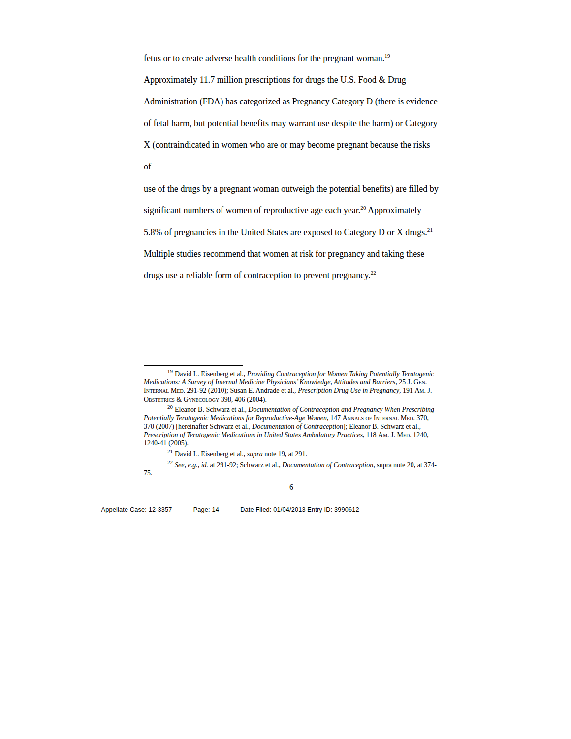fetus or to create adverse health conditions for the pregnant woman.19
Approximately 11.7 million prescriptions for drugs the U.S. Food & Drug
Administration (FDA) has categorized as Pregnancy Category D (there is evidence
of fetal harm, but potential benefits may warrant use despite the harm) or Category
X (contraindicated in women who are or may become pregnant because the risks of
use of the drugs by a pregnant woman outweigh the potential benefits) are filled by
significant numbers of women of reproductive age each year.20 Approximately
5.8% of pregnancies in the United States are exposed to Category D or X drugs.21
Multiple studies recommend that women at risk for pregnancy and taking these
drugs use a reliable form of contraception to prevent pregnancy.22
19 David L. Eisenberg et al., Providing Contraception for Women Taking Potentially Teratogenic Medications: A Survey of Internal Medicine Physicians’ Knowledge, Attitudes and Barriers, 25 J. Gen. Internal Med. 291-92 (2010); Susan E. Andrade et al., Prescription Drug Use in Pregnancy, 191 Am. J. Obstetrics & Gynecology 398, 406 (2004).
20 Eleanor B. Schwarz et al., Documentation of Contraception and Pregnancy When Prescribing Potentially Teratogenic Medications for Reproductive-Age Women, 147 Annals of Internal Med. 370, 370 (2007) [hereinafter Schwarz et al., Documentation of Contraception]; Eleanor B. Schwarz et al., Prescription of Teratogenic Medications in United States Ambulatory Practices, 118 Am. J. Med. 1240, 1240-41 (2005).
21 David L. Eisenberg et al., supra note 19, at 291.
22 See, e.g., id. at 291-92; Schwarz et al., Documentation of Contraception, supra note 20, at 374-75.
6
Appellate Case: 12-3357 Page: 14 Date Filed: 01/04/2013 Entry ID: 3990612